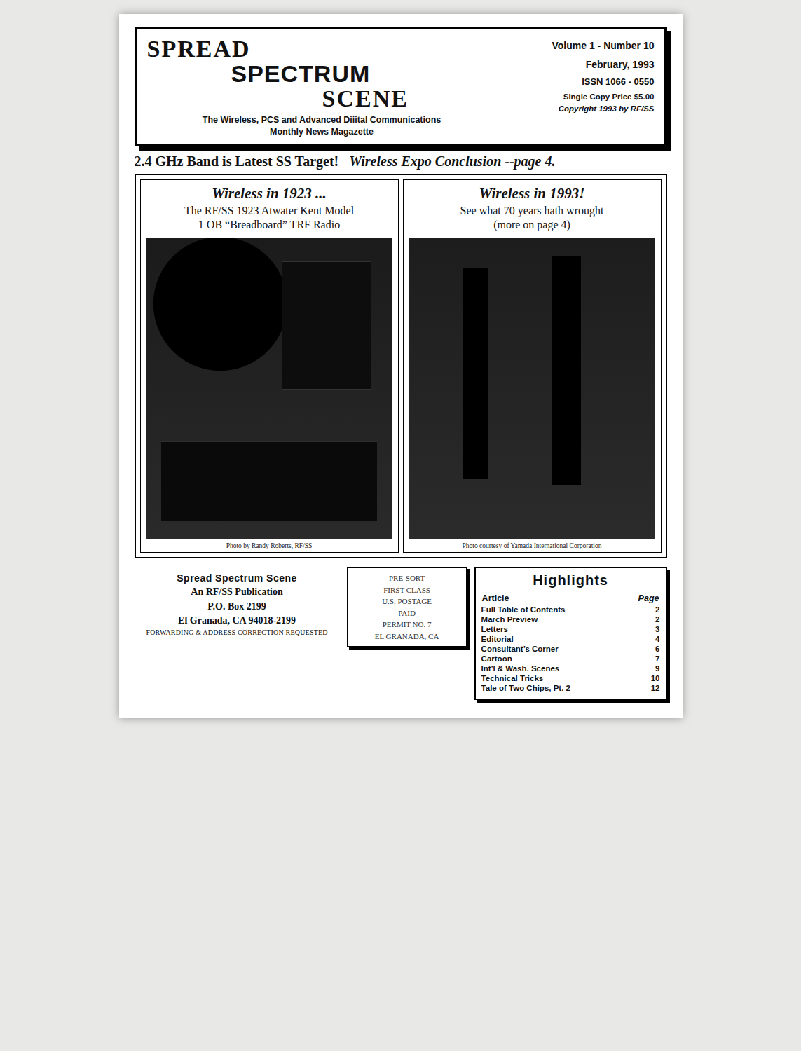SPREAD
SPECTRUM
SCENE
The Wireless, PCS and Advanced Diiital Communications
Monthly News Magazette
Volume 1 - Number 10
February, 1993
ISSN 1066 - 0550
Single Copy Price $5.00
Copyright 1993 by RF/SS
2.4 GHz Band is Latest SS Target! Wireless Expo Conclusion --page 4.
Wireless in 1923 ... The RF/SS 1923 Atwater Kent Model
1 OB “Breadboard” TRF Radio
Photo by Randy Roberts, RF/SS
Wireless in 1993! See what 70 years hath wrought
(more on page 4)
Photo courtesy of Yamada International Corporation
Spread Spectrum Scene
An RF/SS Publication
P.O. Box 2199
El Granada, CA 94018-2199
FORWARDING & ADDRESS CORRECTION REQUESTED
PRE-SORT
FIRST CLASS
U.S. POSTAGE
PAID
PERMIT NO. 7
EL GRANADA, CA
Highlights
| Article | Page |
| --- | --- |
| Full Table of Contents | 2 |
| March Preview | 2 |
| Letters | 3 |
| Editorial | 4 |
| Consultant’s Corner | 6 |
| Cartoon | 7 |
| Int'l & Wash. Scenes | 9 |
| Technical Tricks | 10 |
| Tale of Two Chips, Pt. 2 | 12 |